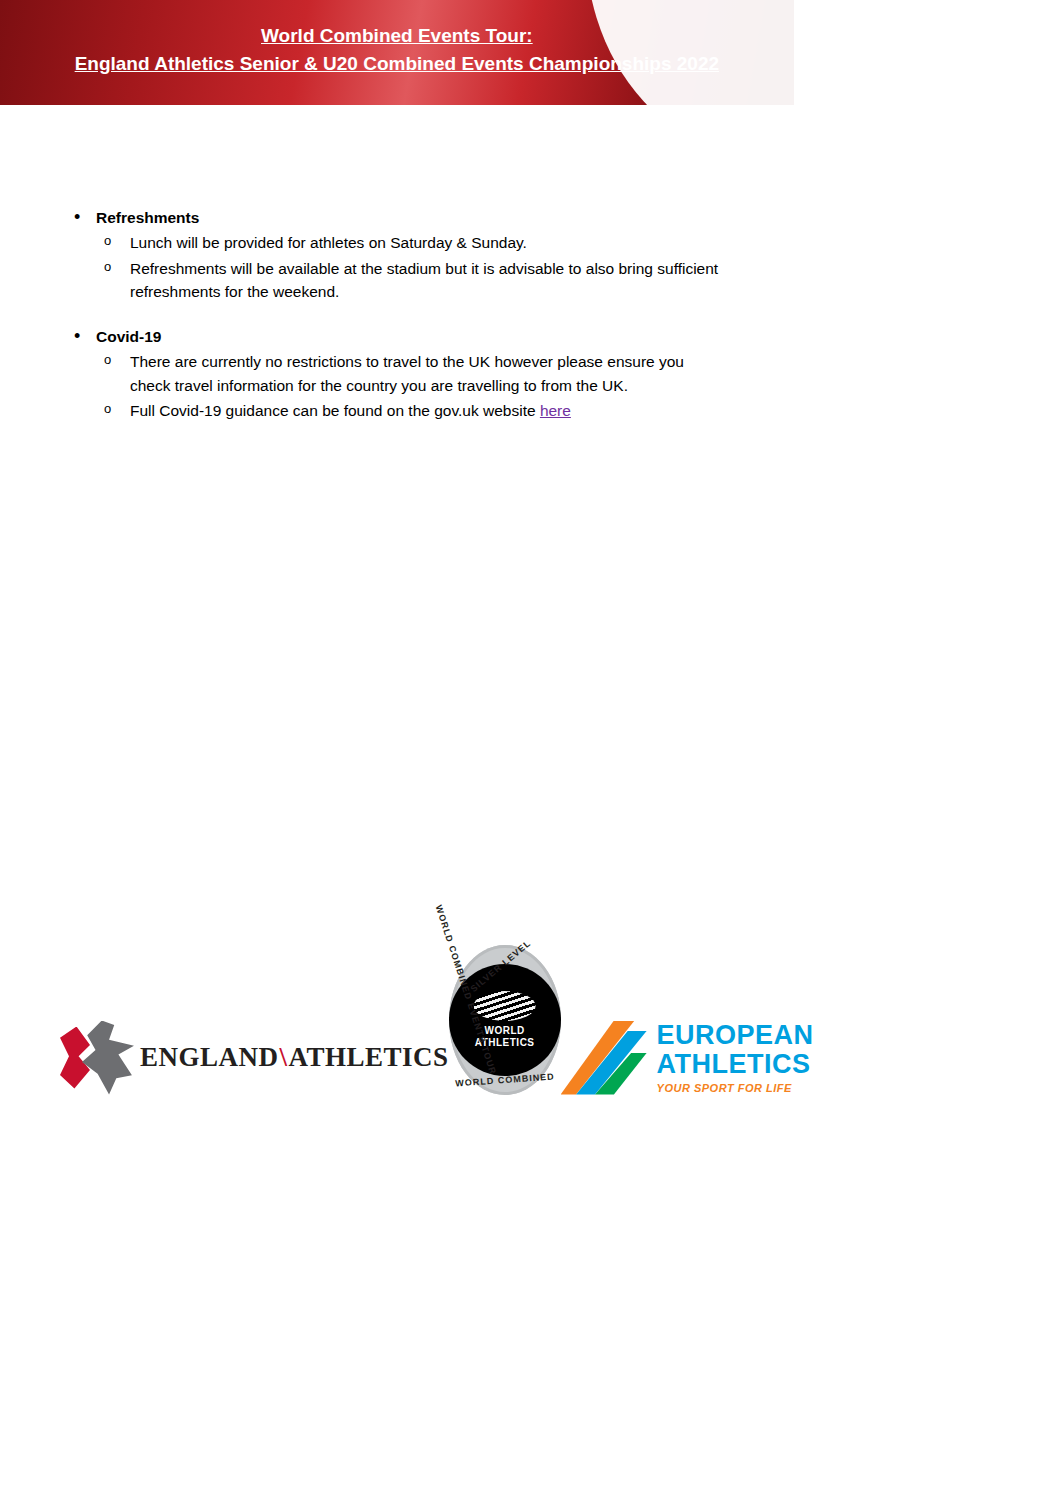World Combined Events Tour:
England Athletics Senior & U20 Combined Events Championships 2022
Refreshments
Lunch will be provided for athletes on Saturday & Sunday.
Refreshments will be available at the stadium but it is advisable to also bring sufficient refreshments for the weekend.
Covid-19
There are currently no restrictions to travel to the UK however please ensure you check travel information for the country you are travelling to from the UK.
Full Covid-19 guidance can be found on the gov.uk website here
ENGLAND\ATHLETICS
SILVER LEVEL WORLD COMBINED EVENTS TOUR WORLD COMBINED
WORLD
ATHLETICS
EUROPEAN
ATHLETICS
YOUR SPORT FOR LIFE